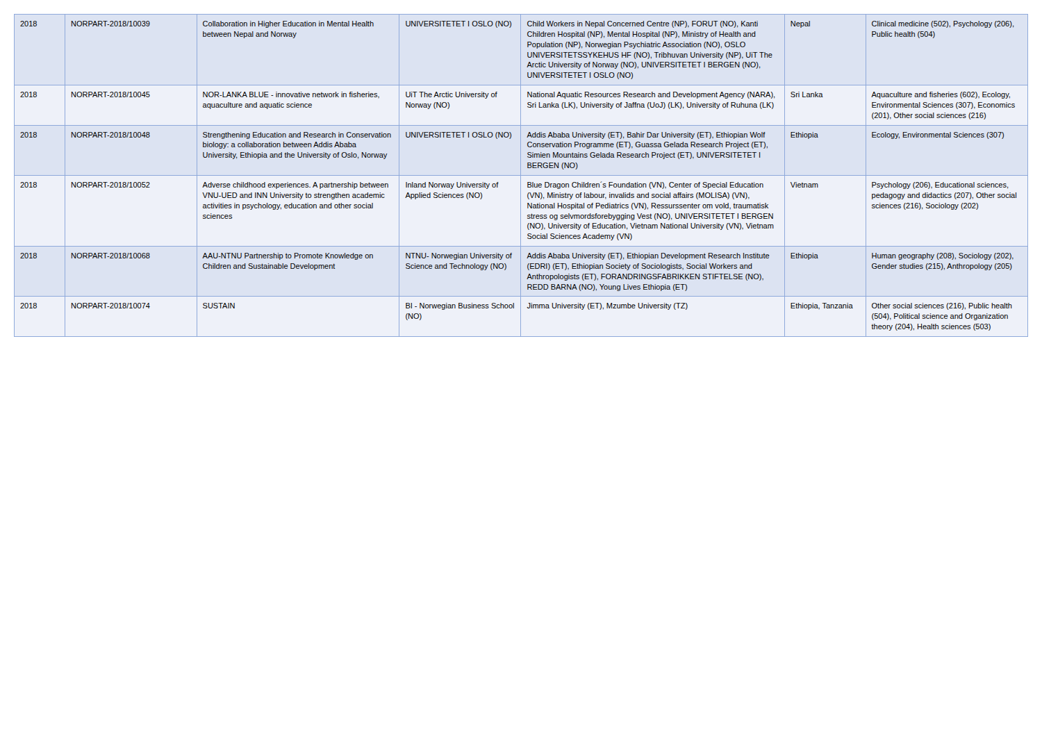| 2018 | NORPART-2018/10039 | Collaboration in Higher Education in Mental Health between Nepal and Norway | UNIVERSITETET I OSLO (NO) | Child Workers in Nepal Concerned Centre (NP), FORUT (NO), Kanti Children Hospital (NP), Mental Hospital (NP), Ministry of Health and Population (NP), Norwegian Psychiatric Association (NO), OSLO UNIVERSITETSSYKEHUS HF (NO), Tribhuvan University (NP), UiT The Arctic University of Norway (NO), UNIVERSITETET I BERGEN (NO), UNIVERSITETET I OSLO (NO) | Nepal | Clinical medicine (502), Psychology (206), Public health (504) |
| 2018 | NORPART-2018/10045 | NOR-LANKA BLUE - innovative network in fisheries, aquaculture and aquatic science | UiT The Arctic University of Norway (NO) | National Aquatic Resources Research and Development Agency (NARA), Sri Lanka (LK), University of Jaffna (UoJ) (LK), University of Ruhuna (LK) | Sri Lanka | Aquaculture and fisheries (602), Ecology, Environmental Sciences (307), Economics (201), Other social sciences (216) |
| 2018 | NORPART-2018/10048 | Strengthening Education and Research in Conservation biology: a collaboration between Addis Ababa University, Ethiopia and the University of Oslo, Norway | UNIVERSITETET I OSLO (NO) | Addis Ababa University (ET), Bahir Dar University (ET), Ethiopian Wolf Conservation Programme (ET), Guassa Gelada Research Project (ET), Simien Mountains Gelada Research Project (ET), UNIVERSITETET I BERGEN (NO) | Ethiopia | Ecology, Environmental Sciences (307) |
| 2018 | NORPART-2018/10052 | Adverse childhood experiences. A partnership between VNU-UED and INN University to strengthen academic activities in psychology, education and other social sciences | Inland Norway University of Applied Sciences (NO) | Blue Dragon Children´s Foundation (VN), Center of Special Education (VN), Ministry of labour, invalids and social affairs (MOLISA) (VN), National Hospital of Pediatrics (VN), Ressurssenter om vold, traumatisk stress og selvmordsforebygging Vest (NO), UNIVERSITETET I BERGEN (NO), University of Education, Vietnam National University (VN), Vietnam Social Sciences Academy (VN) | Vietnam | Psychology (206), Educational sciences, pedagogy and didactics (207), Other social sciences (216), Sociology (202) |
| 2018 | NORPART-2018/10068 | AAU-NTNU Partnership to Promote Knowledge on Children and Sustainable Development | NTNU- Norwegian University of Science and Technology (NO) | Addis Ababa University (ET), Ethiopian Development Research Institute (EDRI) (ET), Ethiopian Society of Sociologists, Social Workers and Anthropologists (ET), FORANDRINGSFABRIKKEN STIFTELSE (NO), REDD BARNA (NO), Young Lives Ethiopia (ET) | Ethiopia | Human geography (208), Sociology (202), Gender studies (215), Anthropology (205) |
| 2018 | NORPART-2018/10074 | SUSTAIN | BI - Norwegian Business School (NO) | Jimma University (ET), Mzumbe University (TZ) | Ethiopia, Tanzania | Other social sciences (216), Public health (504), Political science and Organization theory (204), Health sciences (503) |